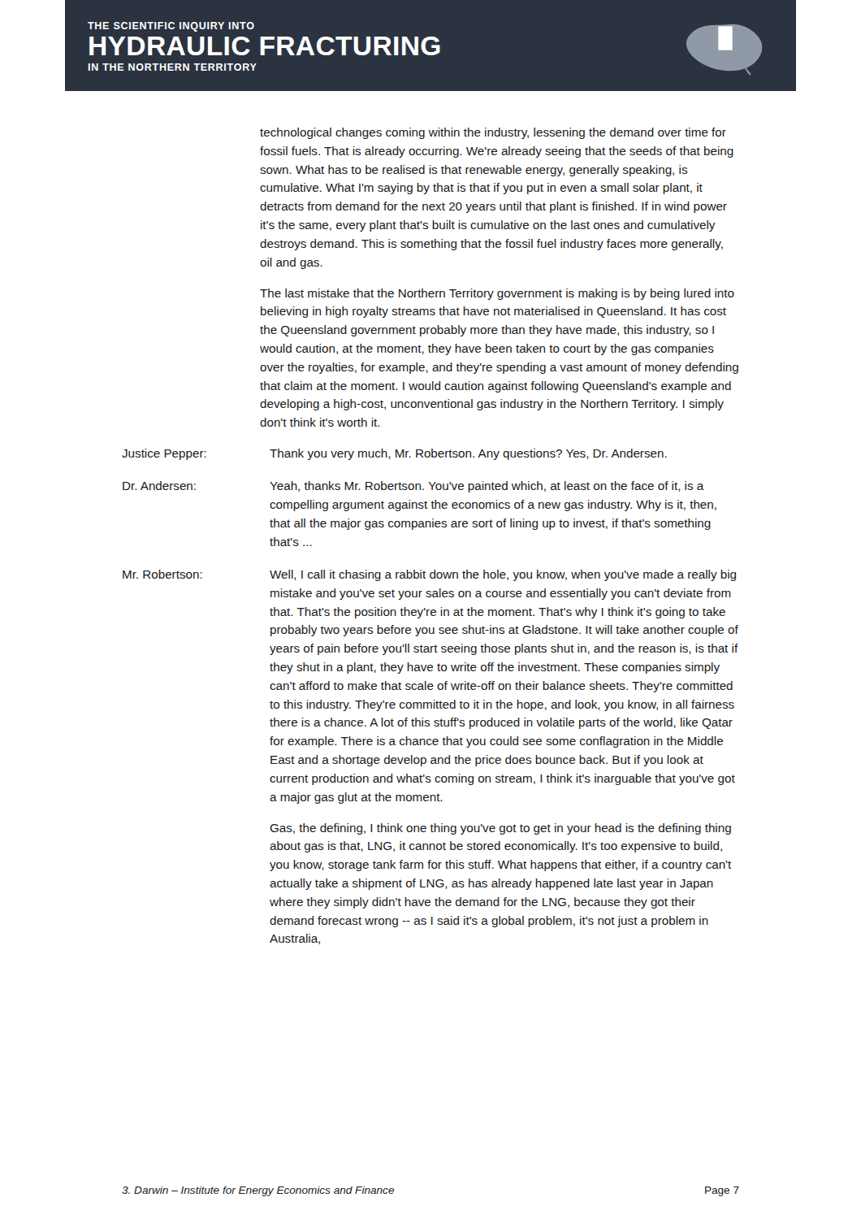The Scientific Inquiry into
Hydraulic Fracturing
in the Northern Territory
technological changes coming within the industry, lessening the demand over time for fossil fuels. That is already occurring. We're already seeing that the seeds of that being sown. What has to be realised is that renewable energy, generally speaking, is cumulative. What I'm saying by that is that if you put in even a small solar plant, it detracts from demand for the next 20 years until that plant is finished. If in wind power it's the same, every plant that's built is cumulative on the last ones and cumulatively destroys demand. This is something that the fossil fuel industry faces more generally, oil and gas.
The last mistake that the Northern Territory government is making is by being lured into believing in high royalty streams that have not materialised in Queensland. It has cost the Queensland government probably more than they have made, this industry, so I would caution, at the moment, they have been taken to court by the gas companies over the royalties, for example, and they're spending a vast amount of money defending that claim at the moment. I would caution against following Queensland's example and developing a high-cost, unconventional gas industry in the Northern Territory. I simply don't think it's worth it.
Justice Pepper:
Thank you very much, Mr. Robertson. Any questions? Yes, Dr. Andersen.
Dr. Andersen:
Yeah, thanks Mr. Robertson. You've painted which, at least on the face of it, is a compelling argument against the economics of a new gas industry. Why is it, then, that all the major gas companies are sort of lining up to invest, if that's something that's ...
Mr. Robertson:
Well, I call it chasing a rabbit down the hole, you know, when you've made a really big mistake and you've set your sales on a course and essentially you can't deviate from that. That's the position they're in at the moment. That's why I think it's going to take probably two years before you see shut-ins at Gladstone. It will take another couple of years of pain before you'll start seeing those plants shut in, and the reason is, is that if they shut in a plant, they have to write off the investment. These companies simply can't afford to make that scale of write-off on their balance sheets. They're committed to this industry. They're committed to it in the hope, and look, you know, in all fairness there is a chance. A lot of this stuff's produced in volatile parts of the world, like Qatar for example. There is a chance that you could see some conflagration in the Middle East and a shortage develop and the price does bounce back. But if you look at current production and what's coming on stream, I think it's inarguable that you've got a major gas glut at the moment.
Gas, the defining, I think one thing you've got to get in your head is the defining thing about gas is that, LNG, it cannot be stored economically. It's too expensive to build, you know, storage tank farm for this stuff. What happens that either, if a country can't actually take a shipment of LNG, as has already happened late last year in Japan where they simply didn't have the demand for the LNG, because they got their demand forecast wrong -- as I said it's a global problem, it's not just a problem in Australia,
3. Darwin – Institute for Energy Economics and Finance
Page 7